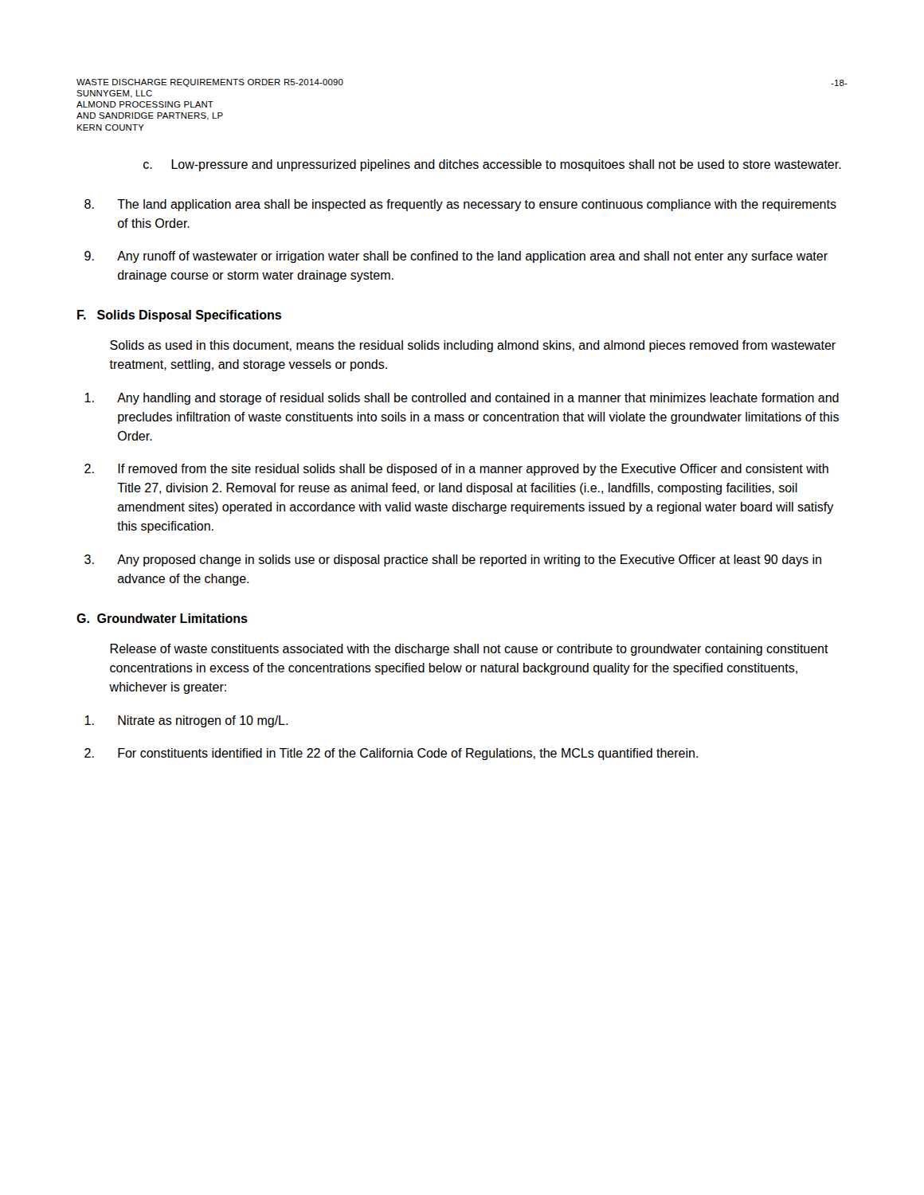-18-
WASTE DISCHARGE REQUIREMENTS ORDER R5-2014-0090
SUNNYGEM, LLC
ALMOND PROCESSING PLANT
AND SANDRIDGE PARTNERS, LP
KERN COUNTY
c. Low-pressure and unpressurized pipelines and ditches accessible to mosquitoes shall not be used to store wastewater.
8. The land application area shall be inspected as frequently as necessary to ensure continuous compliance with the requirements of this Order.
9. Any runoff of wastewater or irrigation water shall be confined to the land application area and shall not enter any surface water drainage course or storm water drainage system.
F. Solids Disposal Specifications
Solids as used in this document, means the residual solids including almond skins, and almond pieces removed from wastewater treatment, settling, and storage vessels or ponds.
1. Any handling and storage of residual solids shall be controlled and contained in a manner that minimizes leachate formation and precludes infiltration of waste constituents into soils in a mass or concentration that will violate the groundwater limitations of this Order.
2. If removed from the site residual solids shall be disposed of in a manner approved by the Executive Officer and consistent with Title 27, division 2. Removal for reuse as animal feed, or land disposal at facilities (i.e., landfills, composting facilities, soil amendment sites) operated in accordance with valid waste discharge requirements issued by a regional water board will satisfy this specification.
3. Any proposed change in solids use or disposal practice shall be reported in writing to the Executive Officer at least 90 days in advance of the change.
G. Groundwater Limitations
Release of waste constituents associated with the discharge shall not cause or contribute to groundwater containing constituent concentrations in excess of the concentrations specified below or natural background quality for the specified constituents, whichever is greater:
1. Nitrate as nitrogen of 10 mg/L.
2. For constituents identified in Title 22 of the California Code of Regulations, the MCLs quantified therein.